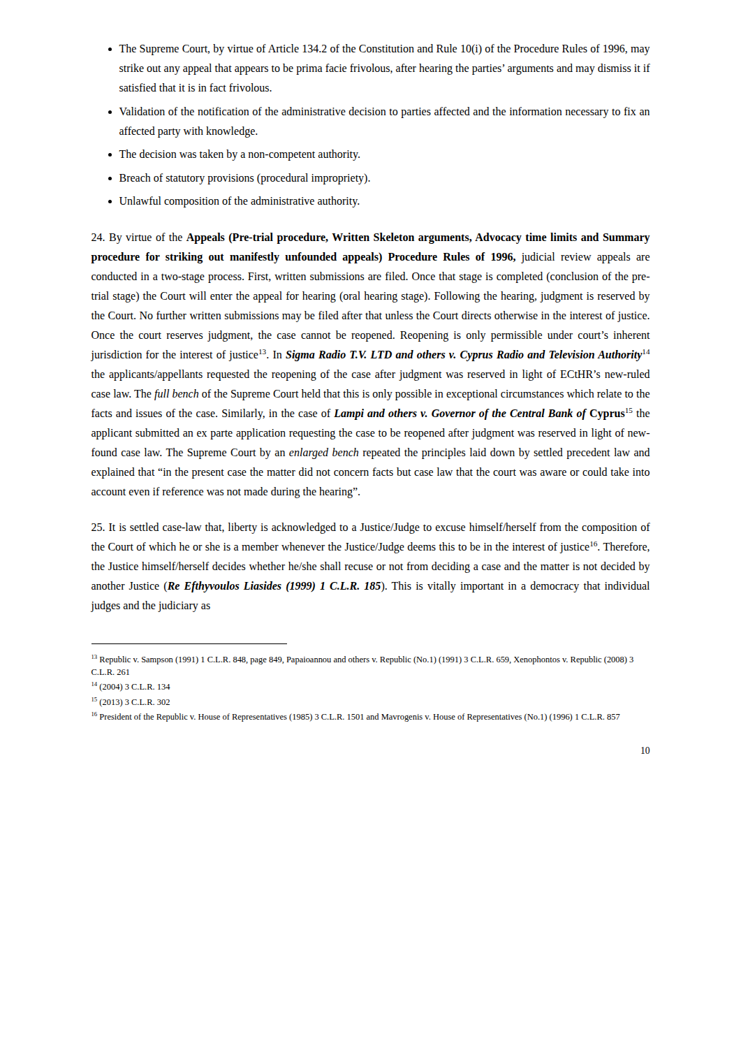The Supreme Court, by virtue of Article 134.2 of the Constitution and Rule 10(i) of the Procedure Rules of 1996, may strike out any appeal that appears to be prima facie frivolous, after hearing the parties’ arguments and may dismiss it if satisfied that it is in fact frivolous.
Validation of the notification of the administrative decision to parties affected and the information necessary to fix an affected party with knowledge.
The decision was taken by a non-competent authority.
Breach of statutory provisions (procedural impropriety).
Unlawful composition of the administrative authority.
24. By virtue of the Appeals (Pre-trial procedure, Written Skeleton arguments, Advocacy time limits and Summary procedure for striking out manifestly unfounded appeals) Procedure Rules of 1996, judicial review appeals are conducted in a two-stage process. First, written submissions are filed. Once that stage is completed (conclusion of the pre-trial stage) the Court will enter the appeal for hearing (oral hearing stage). Following the hearing, judgment is reserved by the Court. No further written submissions may be filed after that unless the Court directs otherwise in the interest of justice. Once the court reserves judgment, the case cannot be reopened. Reopening is only permissible under court’s inherent jurisdiction for the interest of justice13. In Sigma Radio T.V. LTD and others v. Cyprus Radio and Television Authority14 the applicants/appellants requested the reopening of the case after judgment was reserved in light of ECtHR’s new-ruled case law. The full bench of the Supreme Court held that this is only possible in exceptional circumstances which relate to the facts and issues of the case. Similarly, in the case of Lampi and others v. Governor of the Central Bank of Cyprus15 the applicant submitted an ex parte application requesting the case to be reopened after judgment was reserved in light of new-found case law. The Supreme Court by an enlarged bench repeated the principles laid down by settled precedent law and explained that “in the present case the matter did not concern facts but case law that the court was aware or could take into account even if reference was not made during the hearing”.
25. It is settled case-law that, liberty is acknowledged to a Justice/Judge to excuse himself/herself from the composition of the Court of which he or she is a member whenever the Justice/Judge deems this to be in the interest of justice16. Therefore, the Justice himself/herself decides whether he/she shall recuse or not from deciding a case and the matter is not decided by another Justice (Re Efthyvoulos Liasides (1999) 1 C.L.R. 185). This is vitally important in a democracy that individual judges and the judiciary as
13 Republic v. Sampson (1991) 1 C.L.R. 848, page 849, Papaioannou and others v. Republic (No.1) (1991) 3 C.L.R. 659, Xenophontos v. Republic (2008) 3 C.L.R. 261
14 (2004) 3 C.L.R. 134
15 (2013) 3 C.L.R. 302
16 President of the Republic v. House of Representatives (1985) 3 C.L.R. 1501 and Mavrogenis v. House of Representatives (No.1) (1996) 1 C.L.R. 857
10